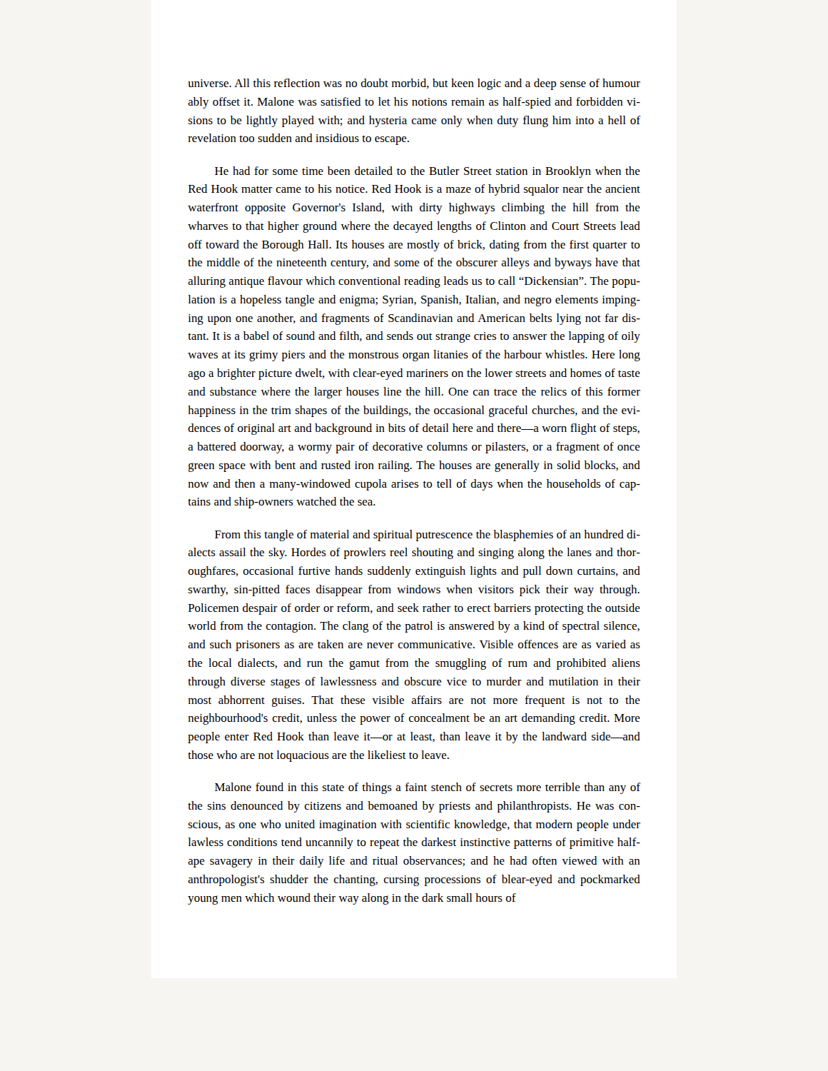universe. All this reflection was no doubt morbid, but keen logic and a deep sense of humour ably offset it. Malone was satisfied to let his notions remain as half-spied and forbidden visions to be lightly played with; and hysteria came only when duty flung him into a hell of revelation too sudden and insidious to escape.
He had for some time been detailed to the Butler Street station in Brooklyn when the Red Hook matter came to his notice. Red Hook is a maze of hybrid squalor near the ancient waterfront opposite Governor's Island, with dirty highways climbing the hill from the wharves to that higher ground where the decayed lengths of Clinton and Court Streets lead off toward the Borough Hall. Its houses are mostly of brick, dating from the first quarter to the middle of the nineteenth century, and some of the obscurer alleys and byways have that alluring antique flavour which conventional reading leads us to call “Dickensian”. The population is a hopeless tangle and enigma; Syrian, Spanish, Italian, and negro elements impinging upon one another, and fragments of Scandinavian and American belts lying not far distant. It is a babel of sound and filth, and sends out strange cries to answer the lapping of oily waves at its grimy piers and the monstrous organ litanies of the harbour whistles. Here long ago a brighter picture dwelt, with clear-eyed mariners on the lower streets and homes of taste and substance where the larger houses line the hill. One can trace the relics of this former happiness in the trim shapes of the buildings, the occasional graceful churches, and the evidences of original art and background in bits of detail here and there—a worn flight of steps, a battered doorway, a wormy pair of decorative columns or pilasters, or a fragment of once green space with bent and rusted iron railing. The houses are generally in solid blocks, and now and then a many-windowed cupola arises to tell of days when the households of captains and ship-owners watched the sea.
From this tangle of material and spiritual putrescence the blasphemies of an hundred dialects assail the sky. Hordes of prowlers reel shouting and singing along the lanes and thoroughfares, occasional furtive hands suddenly extinguish lights and pull down curtains, and swarthy, sin-pitted faces disappear from windows when visitors pick their way through. Policemen despair of order or reform, and seek rather to erect barriers protecting the outside world from the contagion. The clang of the patrol is answered by a kind of spectral silence, and such prisoners as are taken are never communicative. Visible offences are as varied as the local dialects, and run the gamut from the smuggling of rum and prohibited aliens through diverse stages of lawlessness and obscure vice to murder and mutilation in their most abhorrent guises. That these visible affairs are not more frequent is not to the neighbourhood's credit, unless the power of concealment be an art demanding credit. More people enter Red Hook than leave it—or at least, than leave it by the landward side—and those who are not loquacious are the likeliest to leave.
Malone found in this state of things a faint stench of secrets more terrible than any of the sins denounced by citizens and bemoaned by priests and philanthropists. He was conscious, as one who united imagination with scientific knowledge, that modern people under lawless conditions tend uncannily to repeat the darkest instinctive patterns of primitive half-ape savagery in their daily life and ritual observances; and he had often viewed with an anthropologist's shudder the chanting, cursing processions of blear-eyed and pockmarked young men which wound their way along in the dark small hours of